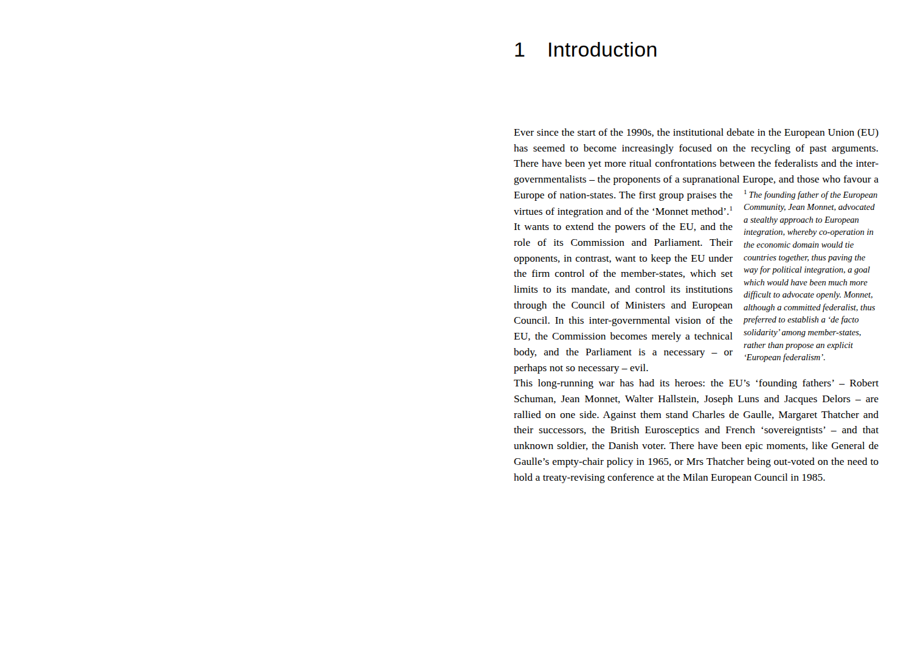1 Introduction
Ever since the start of the 1990s, the institutional debate in the European Union (EU) has seemed to become increasingly focused on the recycling of past arguments. There have been yet more ritual confrontations between the federalists and the inter-governmentalists – the proponents of a supranational Europe, and those who favour a Europe of nation-states. The 1 The founding father of the European Community, Jean Monnet, advocated a stealthy approach to European integration, whereby co-operation in the economic domain would tie countries together, thus paving the way for political integration, a goal which would have been much more difficult to advocate openly. Monnet, although a committed federalist, thus preferred to establish a ‘de facto solidarity’ among member-states, rather than propose an explicit ‘European federalism’. first group praises the virtues of integration and of the ‘Monnet method’.1 It wants to extend the powers of the EU, and the role of its Commission and Parliament. Their opponents, in contrast, want to keep the EU under the firm control of the member-states, which set limits to its mandate, and control its institutions through the Council of Ministers and European Council. In this inter-governmental vision of the EU, the Commission becomes merely a technical body, and the Parliament is a necessary – or perhaps not so necessary – evil.
This long-running war has had its heroes: the EU’s ‘founding fathers’ – Robert Schuman, Jean Monnet, Walter Hallstein, Joseph Luns and Jacques Delors – are rallied on one side. Against them stand Charles de Gaulle, Margaret Thatcher and their successors, the British Eurosceptics and French ‘sovereigntists’ – and that unknown soldier, the Danish voter. There have been epic moments, like General de Gaulle’s empty-chair policy in 1965, or Mrs Thatcher being out-voted on the need to hold a treaty-revising conference at the Milan European Council in 1985.